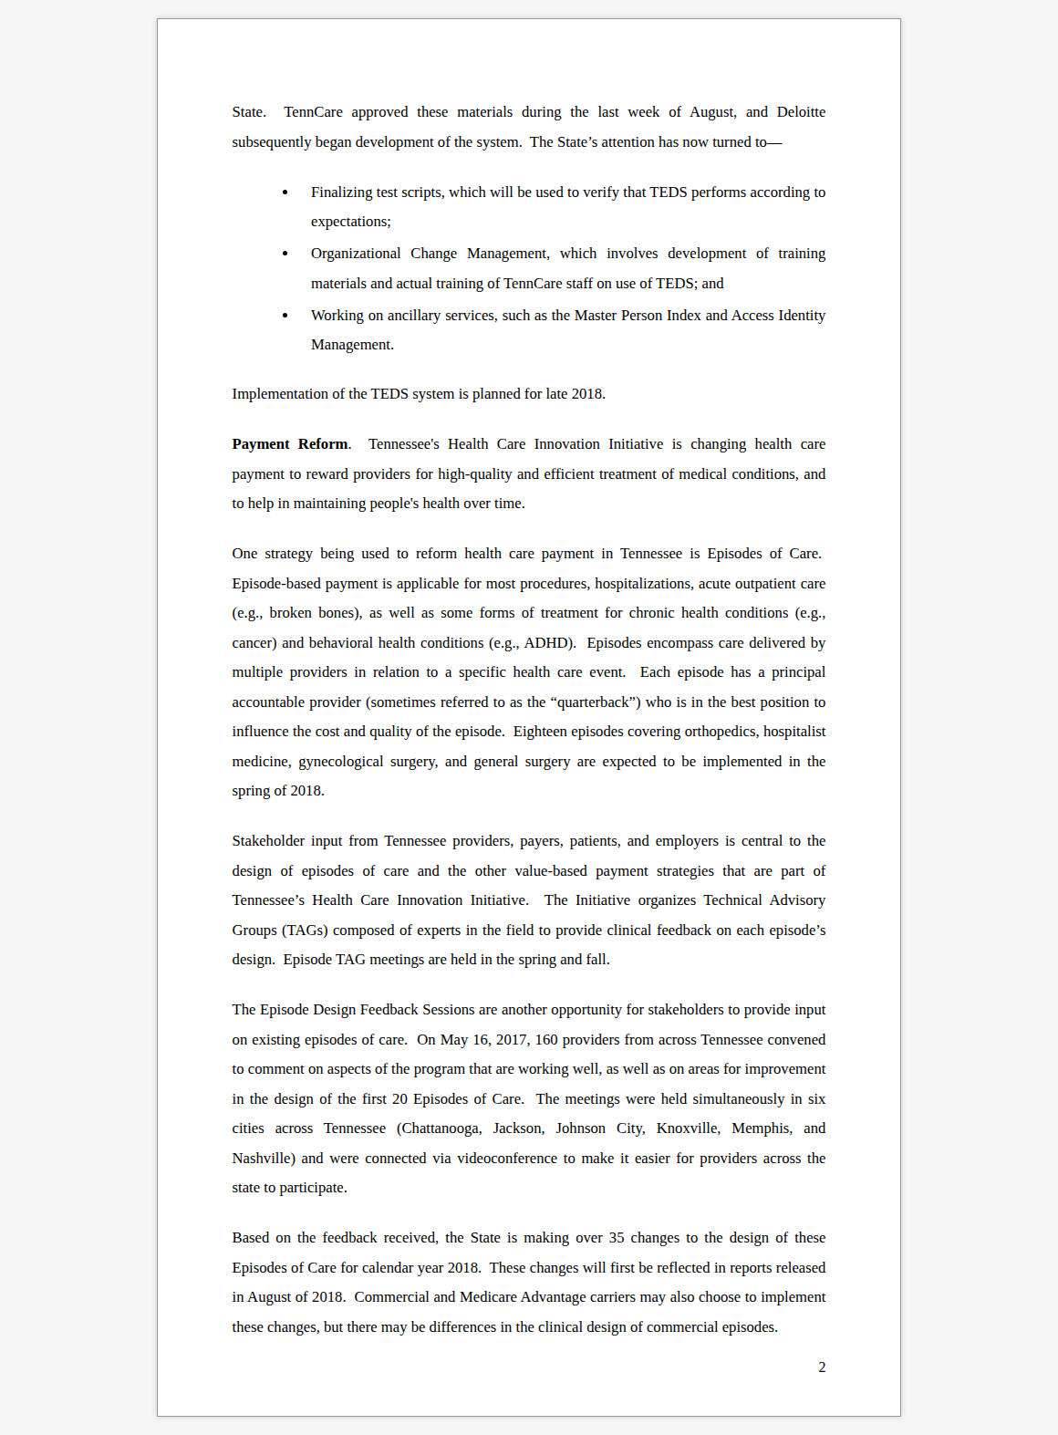State. TennCare approved these materials during the last week of August, and Deloitte subsequently began development of the system. The State’s attention has now turned to—
Finalizing test scripts, which will be used to verify that TEDS performs according to expectations;
Organizational Change Management, which involves development of training materials and actual training of TennCare staff on use of TEDS; and
Working on ancillary services, such as the Master Person Index and Access Identity Management.
Implementation of the TEDS system is planned for late 2018.
Payment Reform. Tennessee's Health Care Innovation Initiative is changing health care payment to reward providers for high-quality and efficient treatment of medical conditions, and to help in maintaining people's health over time.
One strategy being used to reform health care payment in Tennessee is Episodes of Care. Episode-based payment is applicable for most procedures, hospitalizations, acute outpatient care (e.g., broken bones), as well as some forms of treatment for chronic health conditions (e.g., cancer) and behavioral health conditions (e.g., ADHD). Episodes encompass care delivered by multiple providers in relation to a specific health care event. Each episode has a principal accountable provider (sometimes referred to as the “quarterback”) who is in the best position to influence the cost and quality of the episode. Eighteen episodes covering orthopedics, hospitalist medicine, gynecological surgery, and general surgery are expected to be implemented in the spring of 2018.
Stakeholder input from Tennessee providers, payers, patients, and employers is central to the design of episodes of care and the other value-based payment strategies that are part of Tennessee’s Health Care Innovation Initiative. The Initiative organizes Technical Advisory Groups (TAGs) composed of experts in the field to provide clinical feedback on each episode’s design. Episode TAG meetings are held in the spring and fall.
The Episode Design Feedback Sessions are another opportunity for stakeholders to provide input on existing episodes of care. On May 16, 2017, 160 providers from across Tennessee convened to comment on aspects of the program that are working well, as well as on areas for improvement in the design of the first 20 Episodes of Care. The meetings were held simultaneously in six cities across Tennessee (Chattanooga, Jackson, Johnson City, Knoxville, Memphis, and Nashville) and were connected via videoconference to make it easier for providers across the state to participate.
Based on the feedback received, the State is making over 35 changes to the design of these Episodes of Care for calendar year 2018. These changes will first be reflected in reports released in August of 2018. Commercial and Medicare Advantage carriers may also choose to implement these changes, but there may be differences in the clinical design of commercial episodes.
2